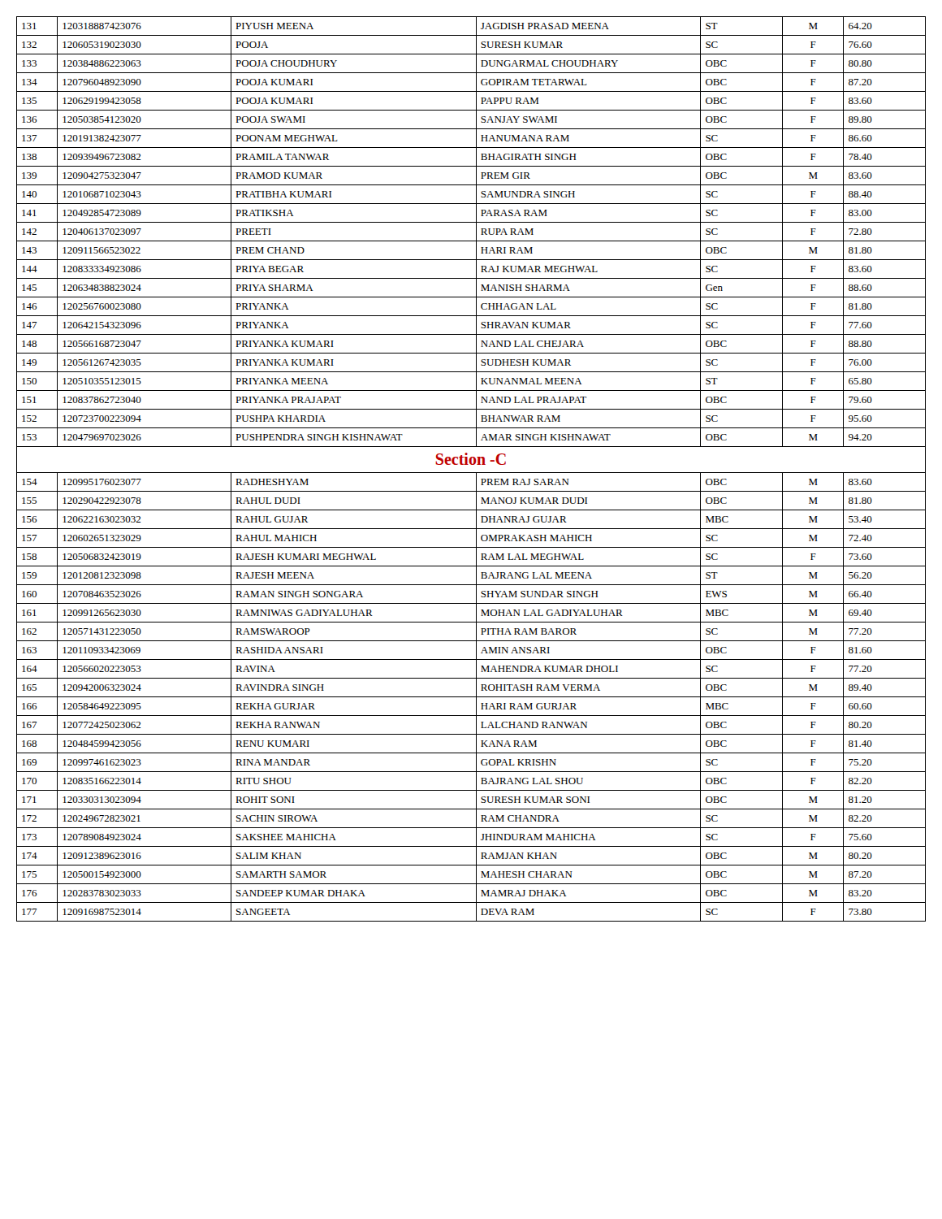| 131 | 120318887423076 | PIYUSH MEENA | JAGDISH PRASAD MEENA | ST | M | 64.20 |
| 132 | 120605319023030 | POOJA | SURESH KUMAR | SC | F | 76.60 |
| 133 | 120384886223063 | POOJA CHOUDHURY | DUNGARMAL CHOUDHARY | OBC | F | 80.80 |
| 134 | 120796048923090 | POOJA KUMARI | GOPIRAM TETARWAL | OBC | F | 87.20 |
| 135 | 120629199423058 | POOJA KUMARI | PAPPU RAM | OBC | F | 83.60 |
| 136 | 120503854123020 | POOJA SWAMI | SANJAY SWAMI | OBC | F | 89.80 |
| 137 | 120191382423077 | POONAM MEGHWAL | HANUMANA RAM | SC | F | 86.60 |
| 138 | 120939496723082 | PRAMILA TANWAR | BHAGIRATH SINGH | OBC | F | 78.40 |
| 139 | 120904275323047 | PRAMOD KUMAR | PREM GIR | OBC | M | 83.60 |
| 140 | 120106871023043 | PRATIBHA KUMARI | SAMUNDRA SINGH | SC | F | 88.40 |
| 141 | 120492854723089 | PRATIKSHA | PARASA RAM | SC | F | 83.00 |
| 142 | 120406137023097 | PREETI | RUPA RAM | SC | F | 72.80 |
| 143 | 120911566523022 | PREM CHAND | HARI RAM | OBC | M | 81.80 |
| 144 | 120833334923086 | PRIYA BEGAR | RAJ KUMAR MEGHWAL | SC | F | 83.60 |
| 145 | 120634838823024 | PRIYA SHARMA | MANISH SHARMA | Gen | F | 88.60 |
| 146 | 120256760023080 | PRIYANKA | CHHAGAN LAL | SC | F | 81.80 |
| 147 | 120642154323096 | PRIYANKA | SHRAVAN KUMAR | SC | F | 77.60 |
| 148 | 120566168723047 | PRIYANKA KUMARI | NAND LAL CHEJARA | OBC | F | 88.80 |
| 149 | 120561267423035 | PRIYANKA KUMARI | SUDHESH KUMAR | SC | F | 76.00 |
| 150 | 120510355123015 | PRIYANKA MEENA | KUNANMAL MEENA | ST | F | 65.80 |
| 151 | 120837862723040 | PRIYANKA PRAJAPAT | NAND LAL PRAJAPAT | OBC | F | 79.60 |
| 152 | 120723700223094 | PUSHPA KHARDIA | BHANWAR RAM | SC | F | 95.60 |
| 153 | 120479697023026 | PUSHPENDRA SINGH KISHNAWAT | AMAR SINGH KISHNAWAT | OBC | M | 94.20 |
| Section -C |
| 154 | 120995176023077 | RADHESHYAM | PREM RAJ SARAN | OBC | M | 83.60 |
| 155 | 120290422923078 | RAHUL DUDI | MANOJ KUMAR DUDI | OBC | M | 81.80 |
| 156 | 120622163023032 | RAHUL GUJAR | DHANRAJ GUJAR | MBC | M | 53.40 |
| 157 | 120602651323029 | RAHUL MAHICH | OMPRAKASH MAHICH | SC | M | 72.40 |
| 158 | 120506832423019 | RAJESH KUMARI MEGHWAL | RAM LAL MEGHWAL | SC | F | 73.60 |
| 159 | 120120812323098 | RAJESH MEENA | BAJRANG LAL MEENA | ST | M | 56.20 |
| 160 | 120708463523026 | RAMAN SINGH SONGARA | SHYAM SUNDAR SINGH | EWS | M | 66.40 |
| 161 | 120991265623030 | RAMNIWAS GADIYALUHAR | MOHAN LAL GADIYALUHAR | MBC | M | 69.40 |
| 162 | 120571431223050 | RAMSWAROOP | PITHA RAM BAROR | SC | M | 77.20 |
| 163 | 120110933423069 | RASHIDA ANSARI | AMIN ANSARI | OBC | F | 81.60 |
| 164 | 120566020223053 | RAVINA | MAHENDRA KUMAR DHOLI | SC | F | 77.20 |
| 165 | 120942006323024 | RAVINDRA SINGH | ROHITASH RAM VERMA | OBC | M | 89.40 |
| 166 | 120584649223095 | REKHA GURJAR | HARI RAM GURJAR | MBC | F | 60.60 |
| 167 | 120772425023062 | REKHA RANWAN | LALCHAND RANWAN | OBC | F | 80.20 |
| 168 | 120484599423056 | RENU KUMARI | KANA RAM | OBC | F | 81.40 |
| 169 | 120997461623023 | RINA MANDAR | GOPAL KRISHN | SC | F | 75.20 |
| 170 | 120835166223014 | RITU SHOU | BAJRANG LAL SHOU | OBC | F | 82.20 |
| 171 | 120330313023094 | ROHIT SONI | SURESH KUMAR SONI | OBC | M | 81.20 |
| 172 | 120249672823021 | SACHIN SIROWA | RAM CHANDRA | SC | M | 82.20 |
| 173 | 120789084923024 | SAKSHEE MAHICHA | JHINDURAM MAHICHA | SC | F | 75.60 |
| 174 | 120912389623016 | SALIM KHAN | RAMJAN KHAN | OBC | M | 80.20 |
| 175 | 120500154923000 | SAMARTH SAMOR | MAHESH CHARAN | OBC | M | 87.20 |
| 176 | 120283783023033 | SANDEEP KUMAR DHAKA | MAMRAJ DHAKA | OBC | M | 83.20 |
| 177 | 120916987523014 | SANGEETA | DEVA RAM | SC | F | 73.80 |